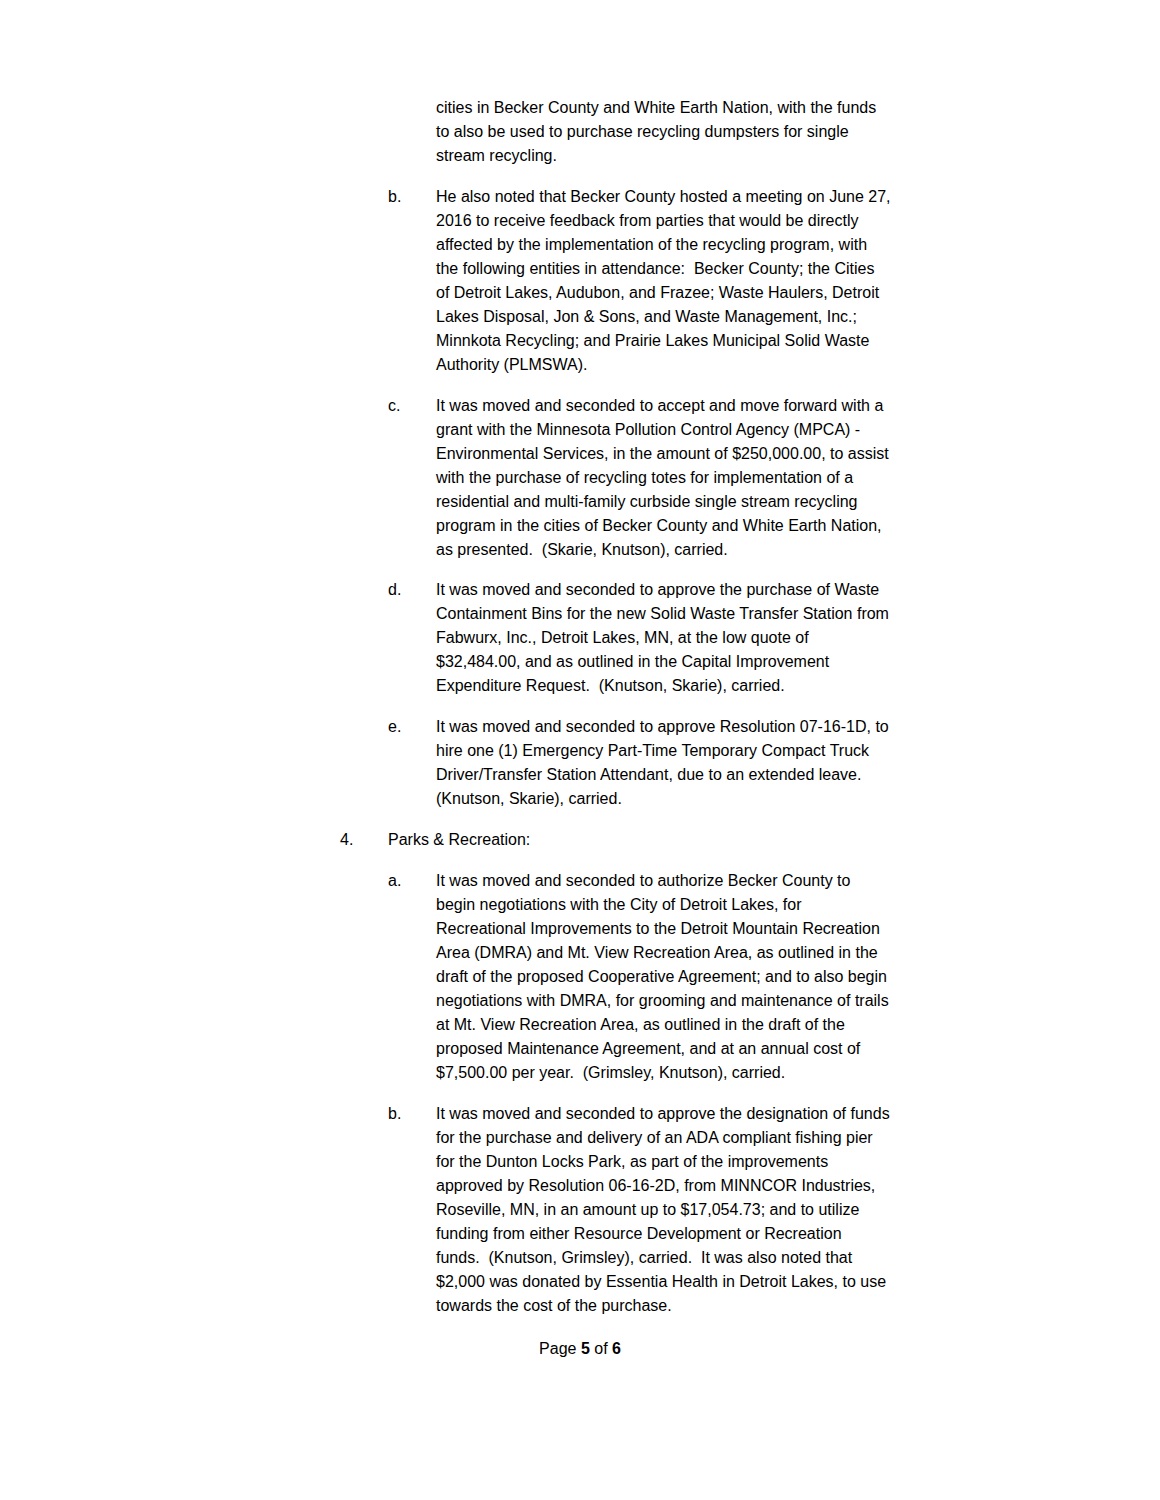cities in Becker County and White Earth Nation, with the funds to also be used to purchase recycling dumpsters for single stream recycling.
b.
He also noted that Becker County hosted a meeting on June 27, 2016 to receive feedback from parties that would be directly affected by the implementation of the recycling program, with the following entities in attendance: Becker County; the Cities of Detroit Lakes, Audubon, and Frazee; Waste Haulers, Detroit Lakes Disposal, Jon & Sons, and Waste Management, Inc.; Minnkota Recycling; and Prairie Lakes Municipal Solid Waste Authority (PLMSWA).
c.
It was moved and seconded to accept and move forward with a grant with the Minnesota Pollution Control Agency (MPCA) - Environmental Services, in the amount of $250,000.00, to assist with the purchase of recycling totes for implementation of a residential and multi-family curbside single stream recycling program in the cities of Becker County and White Earth Nation, as presented. (Skarie, Knutson), carried.
d.
It was moved and seconded to approve the purchase of Waste Containment Bins for the new Solid Waste Transfer Station from Fabwurx, Inc., Detroit Lakes, MN, at the low quote of $32,484.00, and as outlined in the Capital Improvement Expenditure Request. (Knutson, Skarie), carried.
e.
It was moved and seconded to approve Resolution 07-16-1D, to hire one (1) Emergency Part-Time Temporary Compact Truck Driver/Transfer Station Attendant, due to an extended leave. (Knutson, Skarie), carried.
4.
Parks & Recreation:
a.
It was moved and seconded to authorize Becker County to begin negotiations with the City of Detroit Lakes, for Recreational Improvements to the Detroit Mountain Recreation Area (DMRA) and Mt. View Recreation Area, as outlined in the draft of the proposed Cooperative Agreement; and to also begin negotiations with DMRA, for grooming and maintenance of trails at Mt. View Recreation Area, as outlined in the draft of the proposed Maintenance Agreement, and at an annual cost of $7,500.00 per year. (Grimsley, Knutson), carried.
b.
It was moved and seconded to approve the designation of funds for the purchase and delivery of an ADA compliant fishing pier for the Dunton Locks Park, as part of the improvements approved by Resolution 06-16-2D, from MINNCOR Industries, Roseville, MN, in an amount up to $17,054.73; and to utilize funding from either Resource Development or Recreation funds. (Knutson, Grimsley), carried. It was also noted that $2,000 was donated by Essentia Health in Detroit Lakes, to use towards the cost of the purchase.
Page 5 of 6